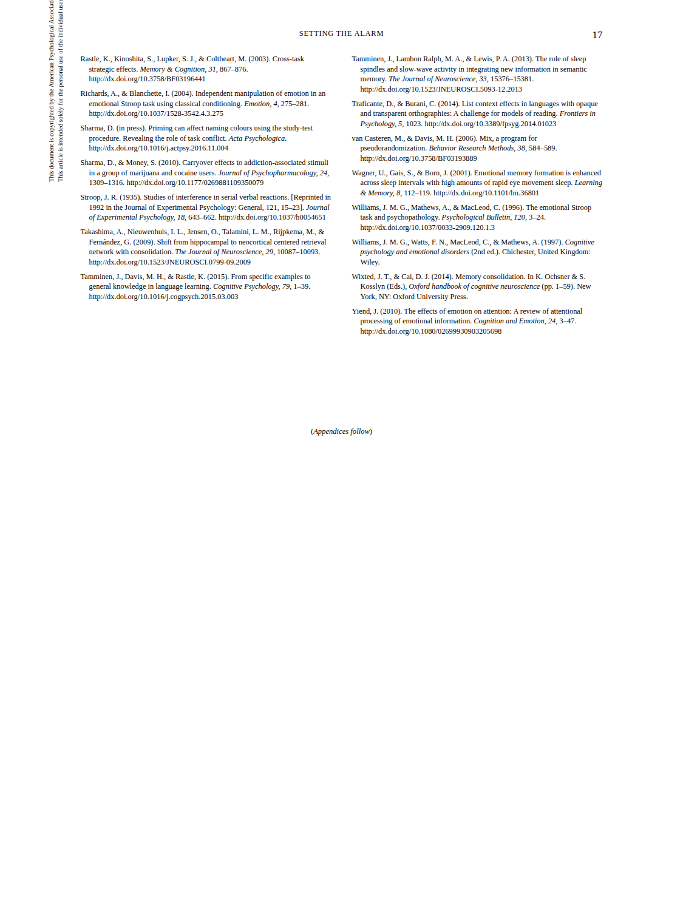This document is copyrighted by the American Psychological Association or one of its allied publishers. This article is intended solely for the personal use of the individual user and is not to be disseminated broadly.
Setting the Alarm 17
Rastle, K., Kinoshita, S., Lupker, S. J., & Coltheart, M. (2003). Cross-task strategic effects. Memory & Cognition, 31, 867–876. http://dx.doi.org/10.3758/BF03196441
Richards, A., & Blanchette, I. (2004). Independent manipulation of emotion in an emotional Stroop task using classical conditioning. Emotion, 4, 275–281. http://dx.doi.org/10.1037/1528-3542.4.3.275
Sharma, D. (in press). Priming can affect naming colours using the study-test procedure. Revealing the role of task conflict. Acta Psychologica. http://dx.doi.org/10.1016/j.actpsy.2016.11.004
Sharma, D., & Money, S. (2010). Carryover effects to addiction-associated stimuli in a group of marijuana and cocaine users. Journal of Psychopharmacology, 24, 1309–1316. http://dx.doi.org/10.1177/0269881109350079
Stroop, J. R. (1935). Studies of interference in serial verbal reactions. [Reprinted in 1992 in the Journal of Experimental Psychology: General, 121, 15–23]. Journal of Experimental Psychology, 18, 643–662. http://dx.doi.org/10.1037/h0054651
Takashima, A., Nieuwenhuis, I. L., Jensen, O., Talamini, L. M., Rijpkema, M., & Fernández, G. (2009). Shift from hippocampal to neocortical centered retrieval network with consolidation. The Journal of Neuroscience, 29, 10087–10093. http://dx.doi.org/10.1523/JNEUROSCI.0799-09.2009
Tamminen, J., Davis, M. H., & Rastle, K. (2015). From specific examples to general knowledge in language learning. Cognitive Psychology, 79, 1–39. http://dx.doi.org/10.1016/j.cogpsych.2015.03.003
Tamminen, J., Lambon Ralph, M. A., & Lewis, P. A. (2013). The role of sleep spindles and slow-wave activity in integrating new information in semantic memory. The Journal of Neuroscience, 33, 15376–15381. http://dx.doi.org/10.1523/JNEUROSCI.5093-12.2013
Traficante, D., & Burani, C. (2014). List context effects in languages with opaque and transparent orthographies: A challenge for models of reading. Frontiers in Psychology, 5, 1023. http://dx.doi.org/10.3389/fpsyg.2014.01023
van Casteren, M., & Davis, M. H. (2006). Mix, a program for pseudorandomization. Behavior Research Methods, 38, 584–589. http://dx.doi.org/10.3758/BF03193889
Wagner, U., Gais, S., & Born, J. (2001). Emotional memory formation is enhanced across sleep intervals with high amounts of rapid eye movement sleep. Learning & Memory, 8, 112–119. http://dx.doi.org/10.1101/lm.36801
Williams, J. M. G., Mathews, A., & MacLeod, C. (1996). The emotional Stroop task and psychopathology. Psychological Bulletin, 120, 3–24. http://dx.doi.org/10.1037/0033-2909.120.1.3
Williams, J. M. G., Watts, F. N., MacLeod, C., & Mathews, A. (1997). Cognitive psychology and emotional disorders (2nd ed.). Chichester, United Kingdom: Wiley.
Wixted, J. T., & Cai, D. J. (2014). Memory consolidation. In K. Ochsner & S. Kosslyn (Eds.), Oxford handbook of cognitive neuroscience (pp. 1–59). New York, NY: Oxford University Press.
Yiend, J. (2010). The effects of emotion on attention: A review of attentional processing of emotional information. Cognition and Emotion, 24, 3–47. http://dx.doi.org/10.1080/02699930903205698
(Appendices follow)